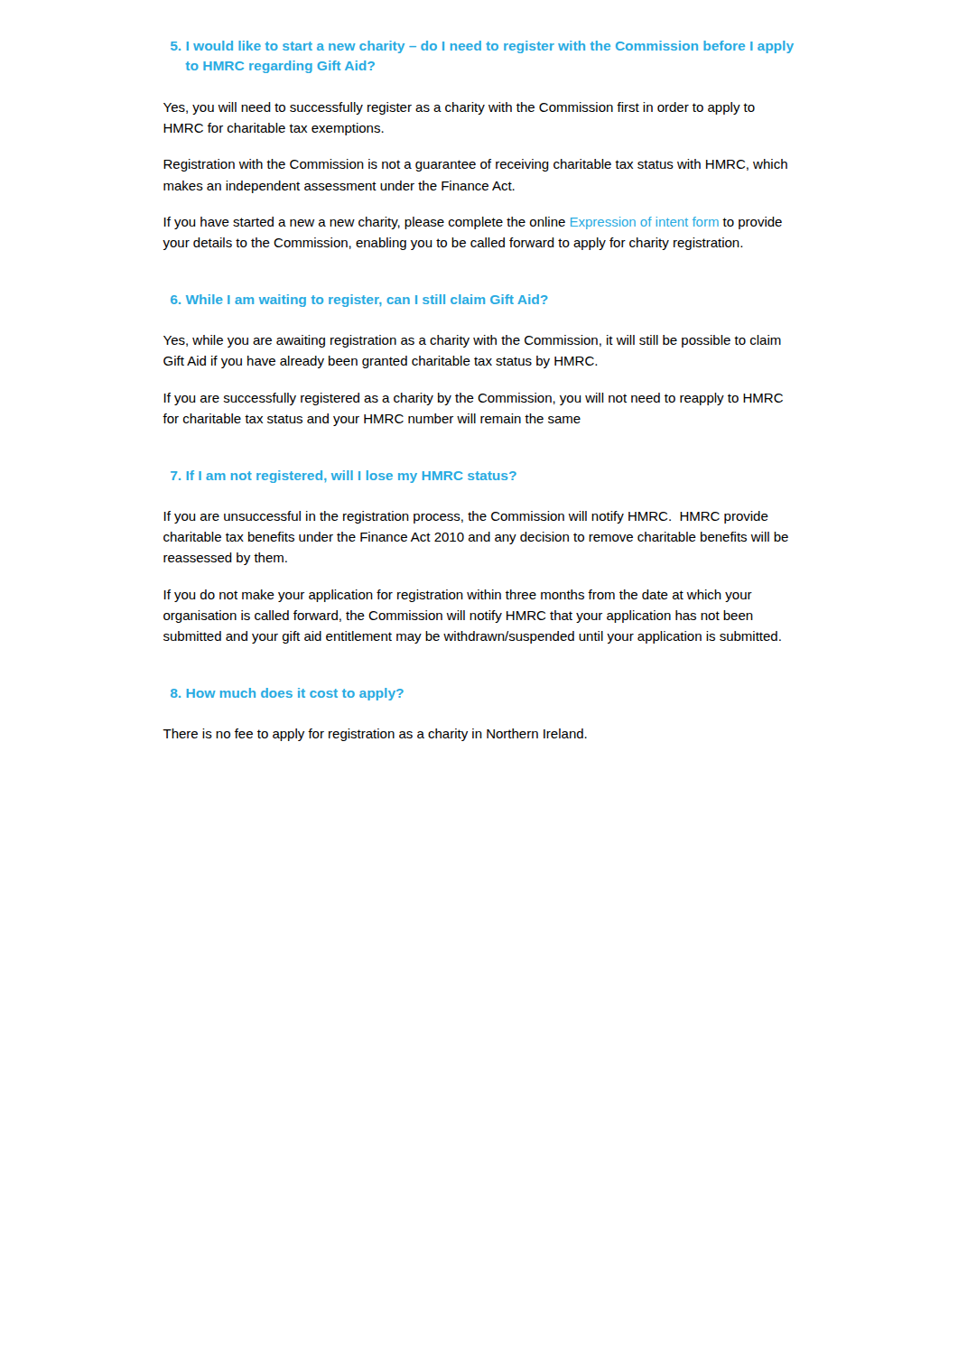5. I would like to start a new charity – do I need to register with the Commission before I apply to HMRC regarding Gift Aid?
Yes, you will need to successfully register as a charity with the Commission first in order to apply to HMRC for charitable tax exemptions.
Registration with the Commission is not a guarantee of receiving charitable tax status with HMRC, which makes an independent assessment under the Finance Act.
If you have started a new a new charity, please complete the online Expression of intent form to provide your details to the Commission, enabling you to be called forward to apply for charity registration.
6. While I am waiting to register, can I still claim Gift Aid?
Yes, while you are awaiting registration as a charity with the Commission, it will still be possible to claim Gift Aid if you have already been granted charitable tax status by HMRC.
If you are successfully registered as a charity by the Commission, you will not need to reapply to HMRC for charitable tax status and your HMRC number will remain the same
7. If I am not registered, will I lose my HMRC status?
If you are unsuccessful in the registration process, the Commission will notify HMRC. HMRC provide charitable tax benefits under the Finance Act 2010 and any decision to remove charitable benefits will be reassessed by them.
If you do not make your application for registration within three months from the date at which your organisation is called forward, the Commission will notify HMRC that your application has not been submitted and your gift aid entitlement may be withdrawn/suspended until your application is submitted.
8. How much does it cost to apply?
There is no fee to apply for registration as a charity in Northern Ireland.